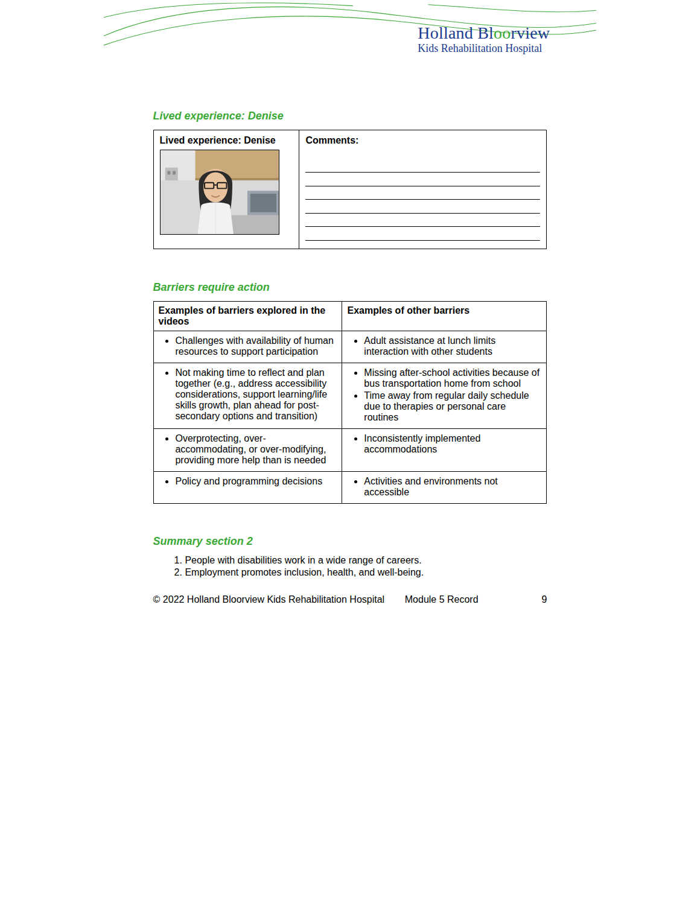Holland Bloorview
Kids Rehabilitation Hospital
Lived experience: Denise
| Lived experience: Denise | Comments: |
Barriers require action
| Examples of barriers explored in the videos | Examples of other barriers |
| --- | --- |
| Challenges with availability of human resources to support participation | Adult assistance at lunch limits interaction with other students |
| Not making time to reflect and plan together (e.g., address accessibility considerations, support learning/life skills growth, plan ahead for post-secondary options and transition) | Missing after-school activities because of bus transportation home from school Time away from regular daily schedule due to therapies or personal care routines |
| Overprotecting, over-accommodating, or over-modifying, providing more help than is needed | Inconsistently implemented accommodations |
| Policy and programming decisions | Activities and environments not accessible |
Summary section 2
People with disabilities work in a wide range of careers.
Employment promotes inclusion, health, and well-being.
© 2022 Holland Bloorview Kids Rehabilitation Hospital Module 5 Record 9